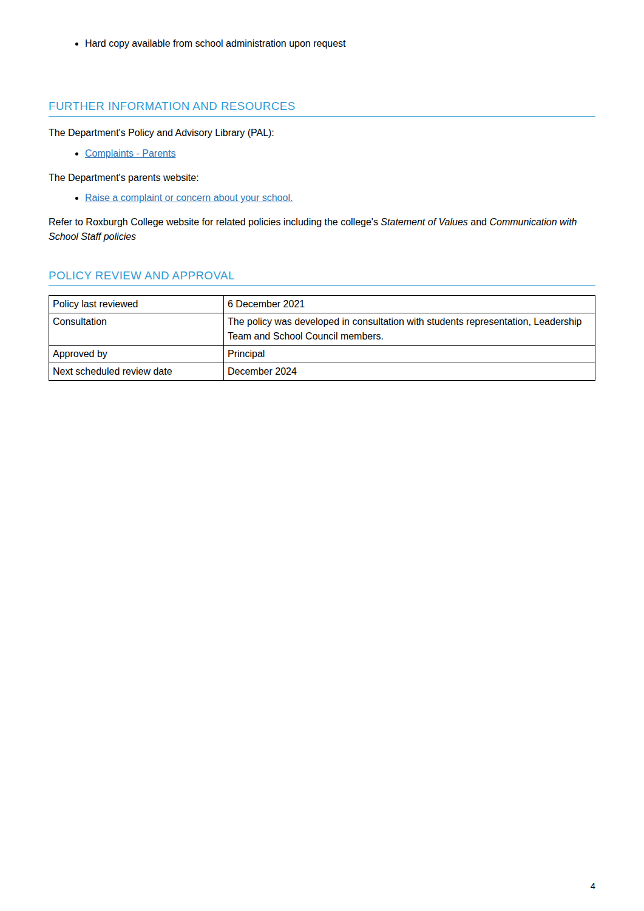Hard copy available from school administration upon request
FURTHER INFORMATION AND RESOURCES
The Department's Policy and Advisory Library (PAL):
Complaints - Parents
The Department's parents website:
Raise a complaint or concern about your school.
Refer to Roxburgh College website for related policies including the college's Statement of Values and Communication with School Staff policies
POLICY REVIEW AND APPROVAL
| Policy last reviewed | 6 December 2021 |
| Consultation | The policy was developed in consultation with students representation, Leadership Team and School Council members. |
| Approved by | Principal |
| Next scheduled review date | December 2024 |
4